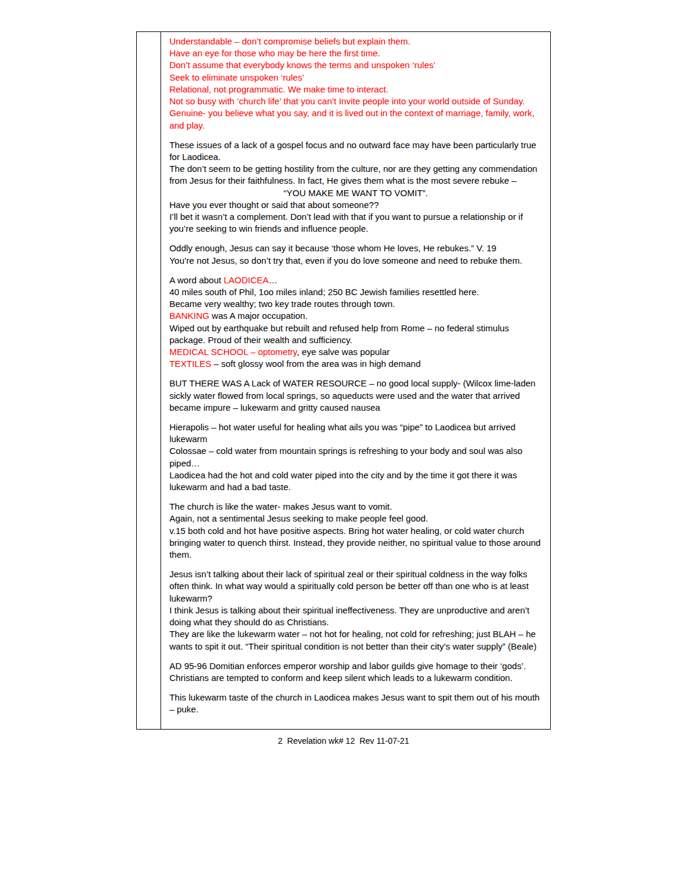Understandable – don’t compromise beliefs but explain them.
Have an eye for those who may be here the first time.
Don’t assume that everybody knows the terms and unspoken ‘rules’
Seek to eliminate unspoken ‘rules’
Relational, not programmatic. We make time to interact.
Not so busy with ‘church life’ that you can’t Invite people into your world outside of Sunday.
Genuine- you believe what you say, and it is lived out in the context of marriage, family, work, and play.
These issues of a lack of a gospel focus and no outward face may have been particularly true for Laodicea.
The don’t seem to be getting hostility from the culture, nor are they getting any commendation from Jesus for their faithfulness. In fact, He gives them what is the most severe rebuke –
“YOU MAKE ME WANT TO VOMIT”.
Have you ever thought or said that about someone??
I’ll bet it wasn’t a complement. Don’t lead with that if you want to pursue a relationship or if you’re seeking to win friends and influence people.
Oddly enough, Jesus can say it because ‘those whom He loves, He rebukes.” V. 19
You’re not Jesus, so don’t try that, even if you do love someone and need to rebuke them.
A word about LAODICEA…
40 miles south of Phil, 1oo miles inland; 250 BC Jewish families resettled here.
Became very wealthy; two key trade routes through town.
BANKING was A major occupation.
Wiped out by earthquake but rebuilt and refused help from Rome – no federal stimulus package. Proud of their wealth and sufficiency.
MEDICAL SCHOOL – optometry, eye salve was popular
TEXTILES – soft glossy wool from the area was in high demand
BUT THERE WAS A Lack of WATER RESOURCE – no good local supply- (Wilcox lime-laden sickly water flowed from local springs, so aqueducts were used and the water that arrived became impure – lukewarm and gritty caused nausea
Hierapolis – hot water useful for healing what ails you was “pipe” to Laodicea but arrived lukewarm
Colossae – cold water from mountain springs is refreshing to your body and soul was also piped…
Laodicea had the hot and cold water piped into the city and by the time it got there it was lukewarm and had a bad taste.
The church is like the water- makes Jesus want to vomit.
Again, not a sentimental Jesus seeking to make people feel good.
v.15 both cold and hot have positive aspects. Bring hot water healing, or cold water church bringing water to quench thirst. Instead, they provide neither, no spiritual value to those around them.
Jesus isn’t talking about their lack of spiritual zeal or their spiritual coldness in the way folks often think. In what way would a spiritually cold person be better off than one who is at least lukewarm?
I think Jesus is talking about their spiritual ineffectiveness. They are unproductive and aren’t doing what they should do as Christians.
They are like the lukewarm water – not hot for healing, not cold for refreshing; just BLAH – he wants to spit it out. “Their spiritual condition is not better than their city’s water supply” (Beale)
AD 95-96 Domitian enforces emperor worship and labor guilds give homage to their ‘gods’. Christians are tempted to conform and keep silent which leads to a lukewarm condition.
This lukewarm taste of the church in Laodicea makes Jesus want to spit them out of his mouth – puke.
2 Revelation wk# 12 Rev 11-07-21